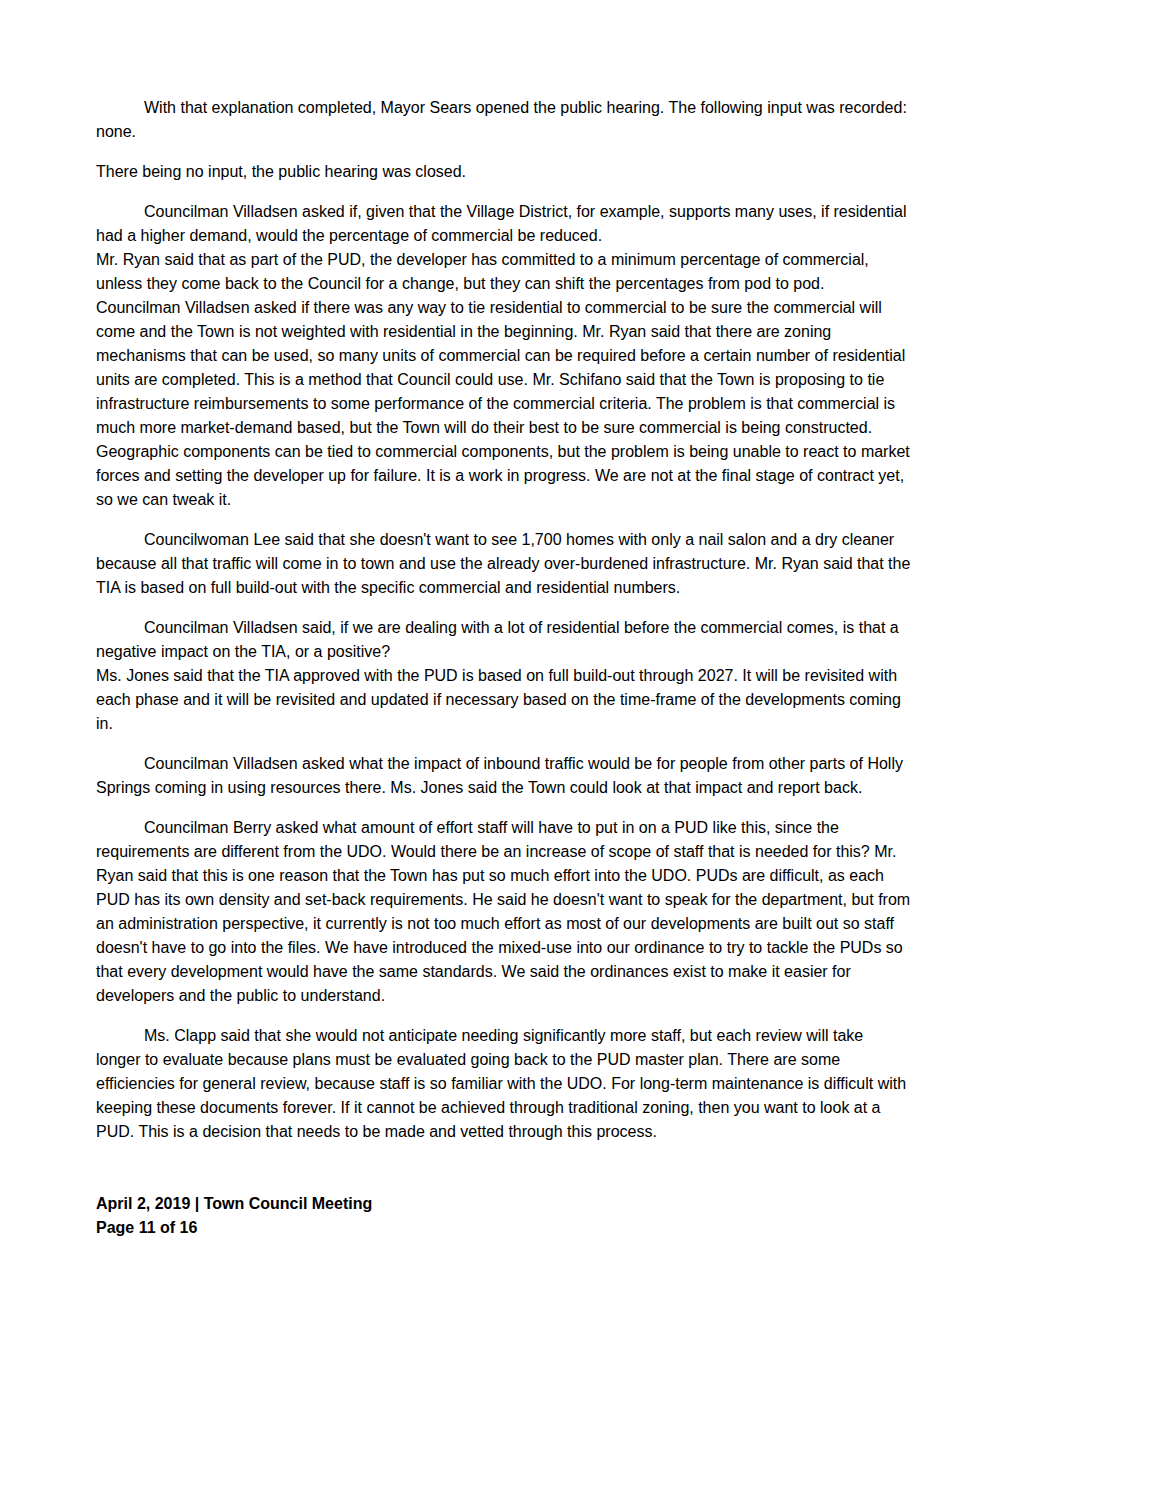With that explanation completed, Mayor Sears opened the public hearing. The following input was recorded: none.
There being no input, the public hearing was closed.
Councilman Villadsen asked if, given that the Village District, for example, supports many uses, if residential had a higher demand, would the percentage of commercial be reduced.
Mr. Ryan said that as part of the PUD, the developer has committed to a minimum percentage of commercial, unless they come back to the Council for a change, but they can shift the percentages from pod to pod. Councilman Villadsen asked if there was any way to tie residential to commercial to be sure the commercial will come and the Town is not weighted with residential in the beginning. Mr. Ryan said that there are zoning mechanisms that can be used, so many units of commercial can be required before a certain number of residential units are completed. This is a method that Council could use. Mr. Schifano said that the Town is proposing to tie infrastructure reimbursements to some performance of the commercial criteria. The problem is that commercial is much more market-demand based, but the Town will do their best to be sure commercial is being constructed. Geographic components can be tied to commercial components, but the problem is being unable to react to market forces and setting the developer up for failure. It is a work in progress. We are not at the final stage of contract yet, so we can tweak it.
Councilwoman Lee said that she doesn't want to see 1,700 homes with only a nail salon and a dry cleaner because all that traffic will come in to town and use the already over-burdened infrastructure. Mr. Ryan said that the TIA is based on full build-out with the specific commercial and residential numbers.
Councilman Villadsen said, if we are dealing with a lot of residential before the commercial comes, is that a negative impact on the TIA, or a positive?
Ms. Jones said that the TIA approved with the PUD is based on full build-out through 2027. It will be revisited with each phase and it will be revisited and updated if necessary based on the time-frame of the developments coming in.
Councilman Villadsen asked what the impact of inbound traffic would be for people from other parts of Holly Springs coming in using resources there. Ms. Jones said the Town could look at that impact and report back.
Councilman Berry asked what amount of effort staff will have to put in on a PUD like this, since the requirements are different from the UDO. Would there be an increase of scope of staff that is needed for this? Mr. Ryan said that this is one reason that the Town has put so much effort into the UDO. PUDs are difficult, as each PUD has its own density and set-back requirements. He said he doesn't want to speak for the department, but from an administration perspective, it currently is not too much effort as most of our developments are built out so staff doesn't have to go into the files. We have introduced the mixed-use into our ordinance to try to tackle the PUDs so that every development would have the same standards. We said the ordinances exist to make it easier for developers and the public to understand.
Ms. Clapp said that she would not anticipate needing significantly more staff, but each review will take longer to evaluate because plans must be evaluated going back to the PUD master plan. There are some efficiencies for general review, because staff is so familiar with the UDO. For long-term maintenance is difficult with keeping these documents forever. If it cannot be achieved through traditional zoning, then you want to look at a PUD. This is a decision that needs to be made and vetted through this process.
April 2, 2019 | Town Council Meeting
Page 11 of 16